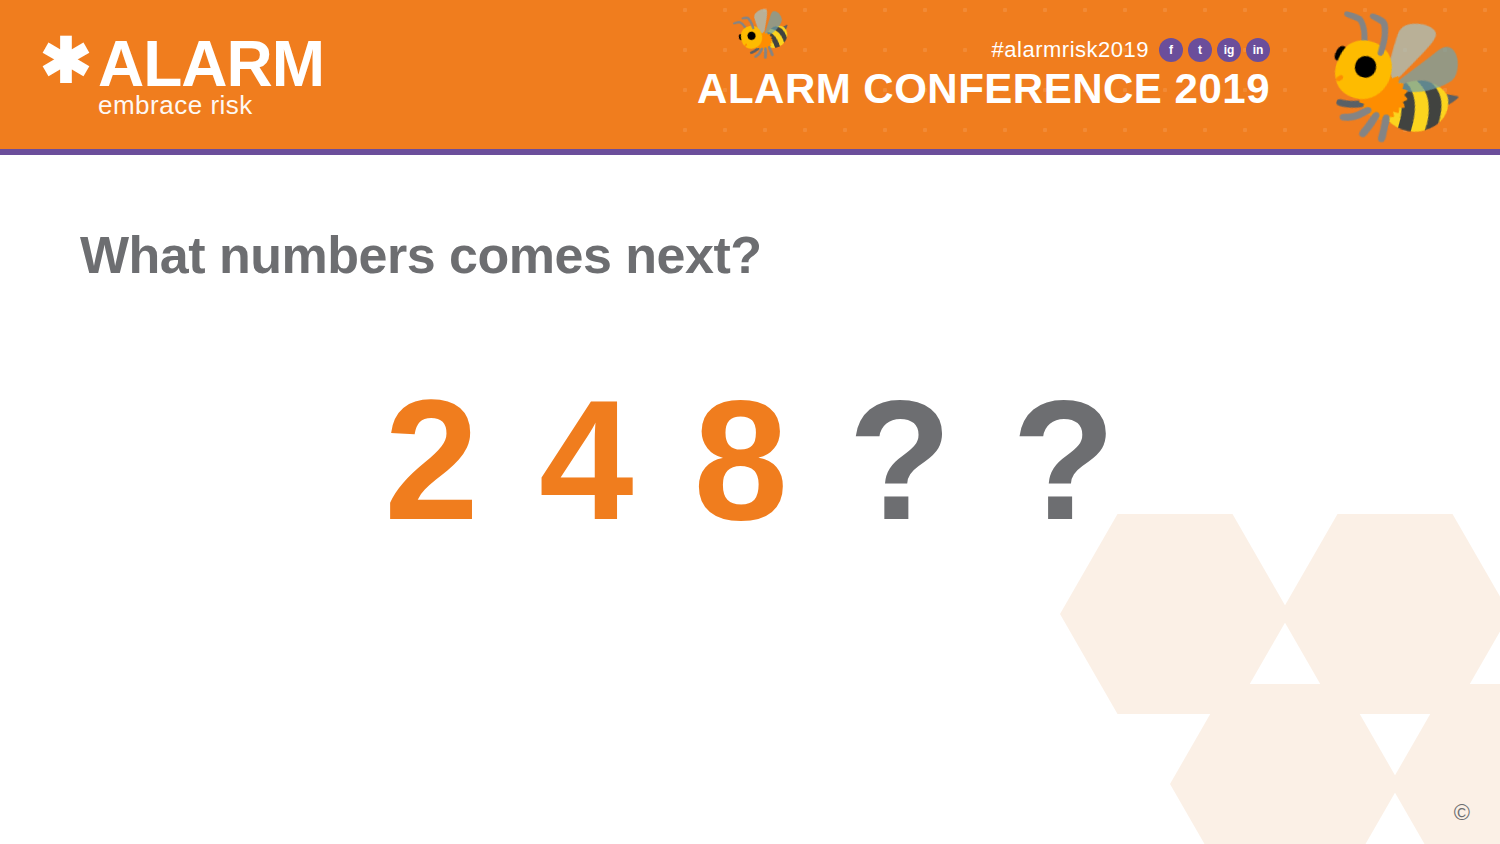✱
ALARM embrace risk
#alarmrisk2019 ftig in
ALARM CONFERENCE 2019
🐝 🐝
What numbers comes next?
2 4 8 ? ?
©